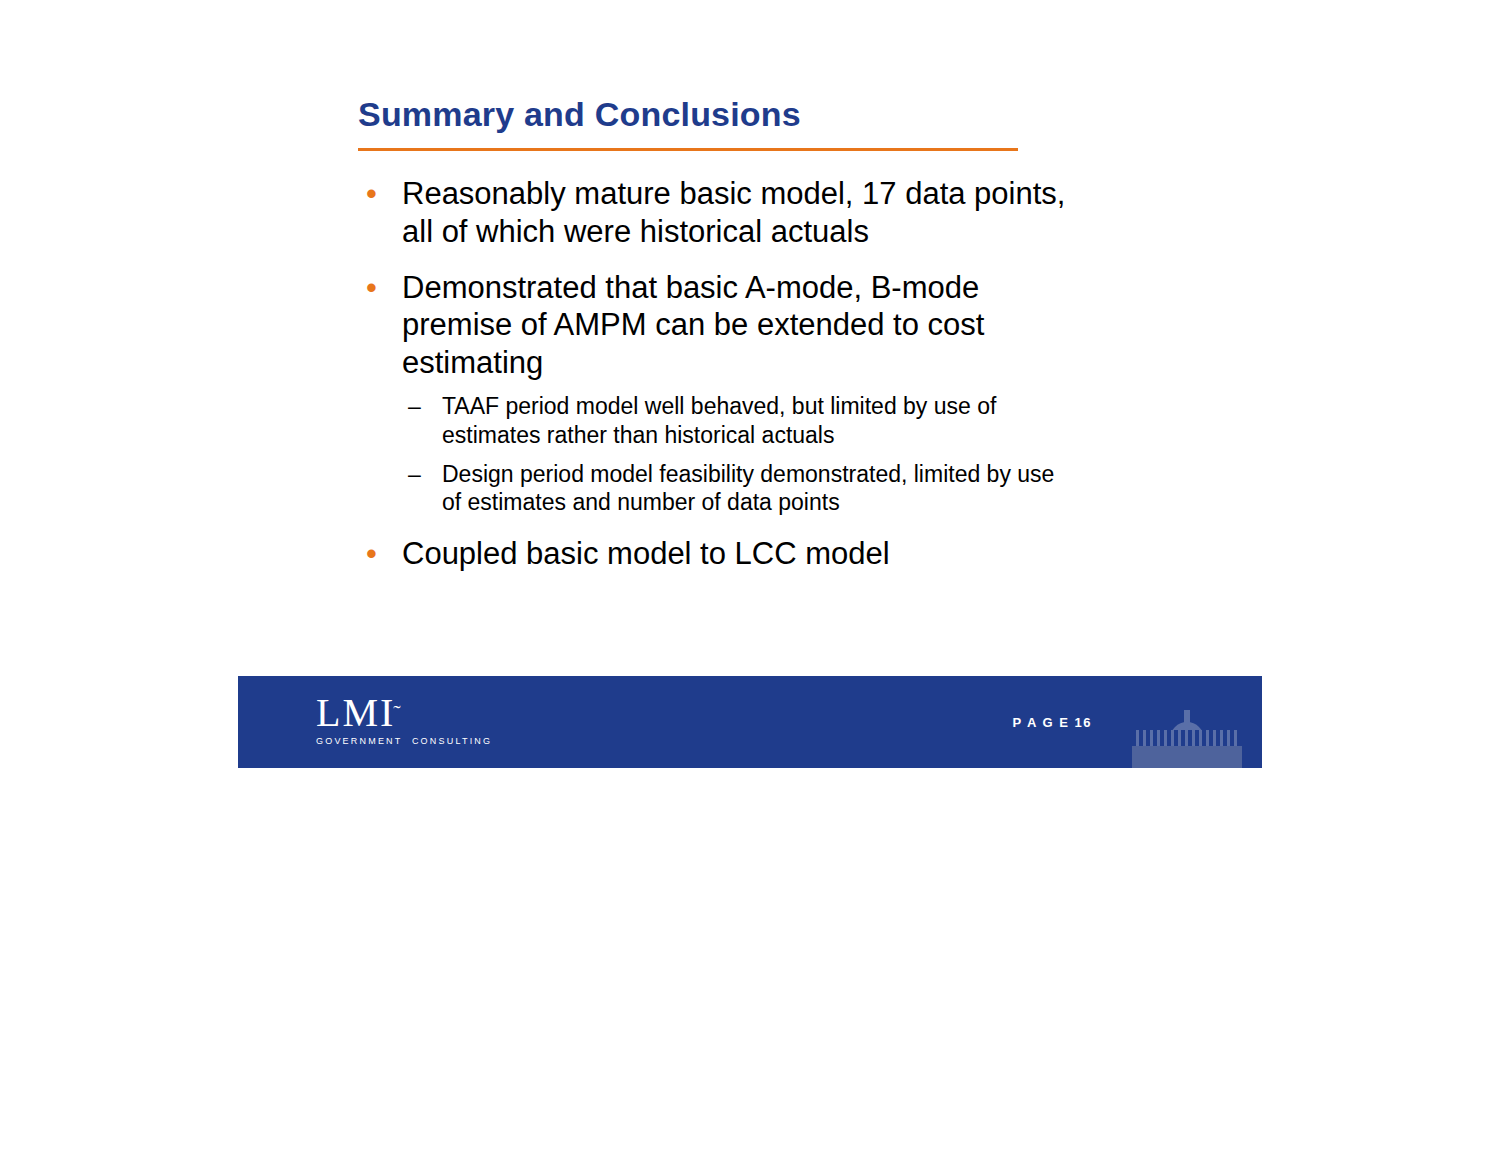Summary and Conclusions
Reasonably mature basic model, 17 data points, all of which were historical actuals
Demonstrated that basic A-mode, B-mode premise of AMPM can be extended to cost estimating
TAAF period model well behaved, but limited by use of estimates rather than historical actuals
Design period model feasibility demonstrated, limited by use of estimates and number of data points
Coupled basic model to LCC model
LMI˜
GOVERNMENT CONSULTING
P A G E 16